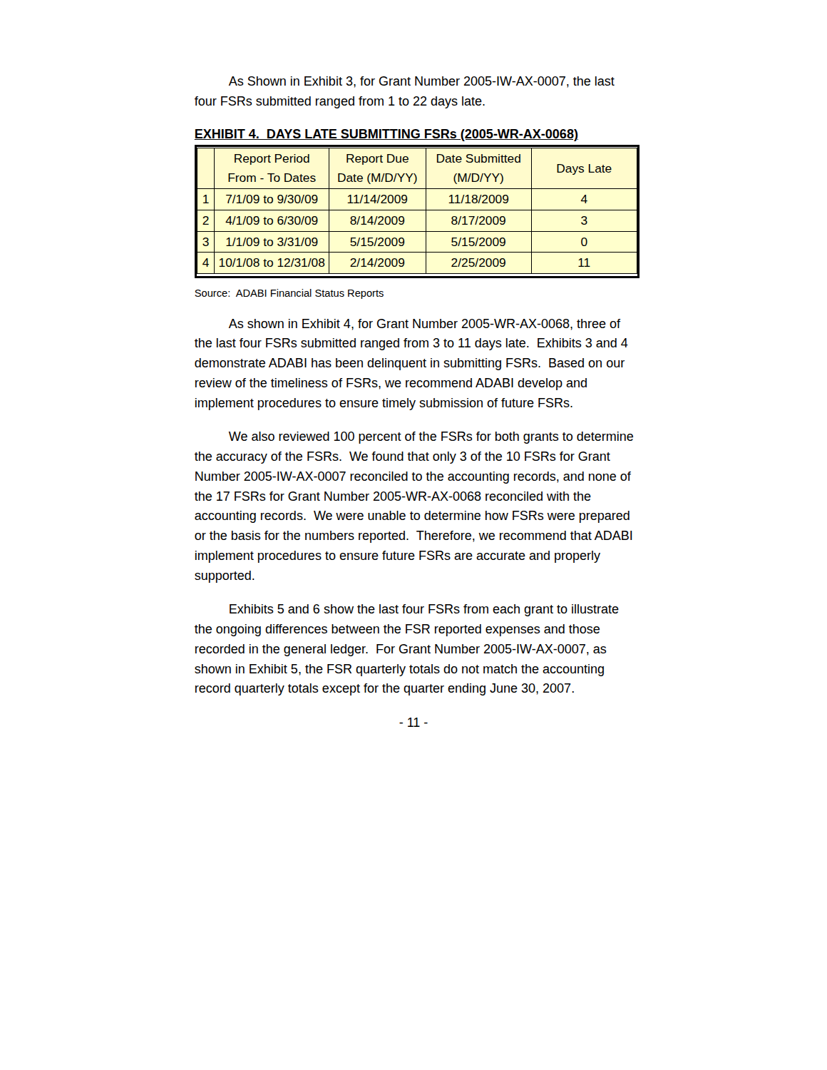As Shown in Exhibit 3, for Grant Number 2005-IW-AX-0007, the last four FSRs submitted ranged from 1 to 22 days late.
EXHIBIT 4. DAYS LATE SUBMITTING FSRs (2005-WR-AX-0068)
| | Report Period From - To Dates | Report Due Date (M/D/YY) | Date Submitted (M/D/YY) | Days Late |
| --- | --- | --- | --- | --- |
| 1 | 7/1/09 to 9/30/09 | 11/14/2009 | 11/18/2009 | 4 |
| 2 | 4/1/09 to 6/30/09 | 8/14/2009 | 8/17/2009 | 3 |
| 3 | 1/1/09 to 3/31/09 | 5/15/2009 | 5/15/2009 | 0 |
| 4 | 10/1/08 to 12/31/08 | 2/14/2009 | 2/25/2009 | 11 |
Source: ADABI Financial Status Reports
As shown in Exhibit 4, for Grant Number 2005-WR-AX-0068, three of the last four FSRs submitted ranged from 3 to 11 days late. Exhibits 3 and 4 demonstrate ADABI has been delinquent in submitting FSRs. Based on our review of the timeliness of FSRs, we recommend ADABI develop and implement procedures to ensure timely submission of future FSRs.
We also reviewed 100 percent of the FSRs for both grants to determine the accuracy of the FSRs. We found that only 3 of the 10 FSRs for Grant Number 2005-IW-AX-0007 reconciled to the accounting records, and none of the 17 FSRs for Grant Number 2005-WR-AX-0068 reconciled with the accounting records. We were unable to determine how FSRs were prepared or the basis for the numbers reported. Therefore, we recommend that ADABI implement procedures to ensure future FSRs are accurate and properly supported.
Exhibits 5 and 6 show the last four FSRs from each grant to illustrate the ongoing differences between the FSR reported expenses and those recorded in the general ledger. For Grant Number 2005-IW-AX-0007, as shown in Exhibit 5, the FSR quarterly totals do not match the accounting record quarterly totals except for the quarter ending June 30, 2007.
- 11 -